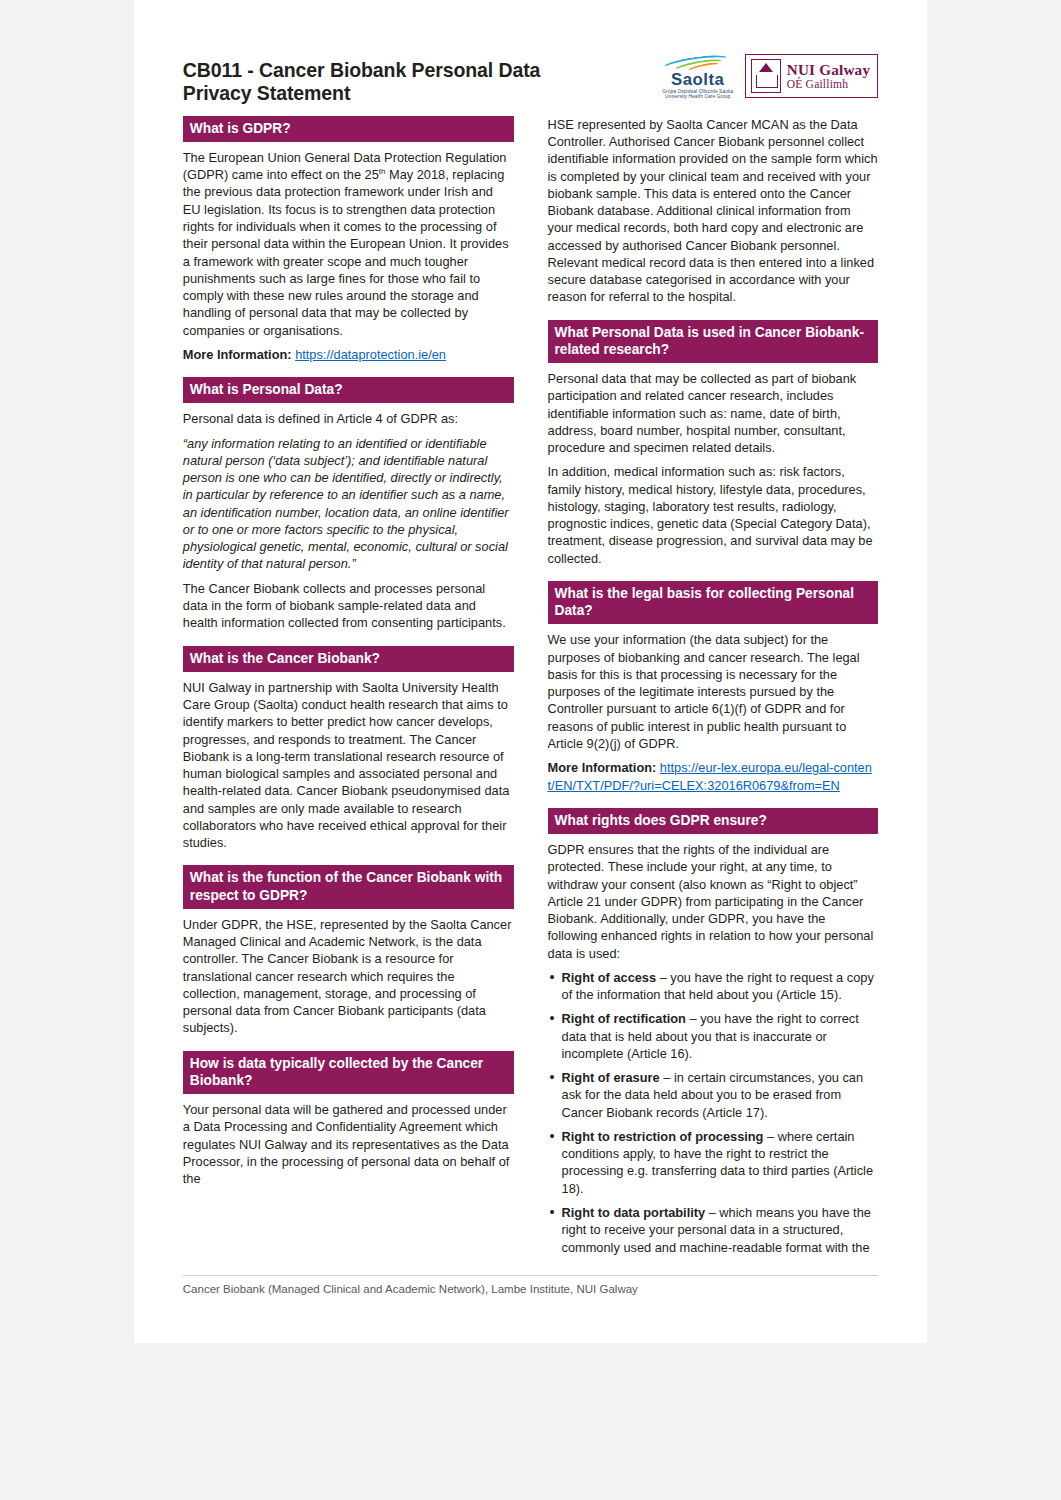CB011 - Cancer Biobank Personal Data Privacy Statement
Saolta
Grúpa Ospidéal Ollscoile Saolta
University Health Care Group
NUI Galway
OÉ Gaillimh
What is GDPR?
The European Union General Data Protection Regulation (GDPR) came into effect on the 25th May 2018, replacing the previous data protection framework under Irish and EU legislation. Its focus is to strengthen data protection rights for individuals when it comes to the processing of their personal data within the European Union. It provides a framework with greater scope and much tougher punishments such as large fines for those who fail to comply with these new rules around the storage and handling of personal data that may be collected by companies or organisations.
More Information: https://dataprotection.ie/en
What is Personal Data?
Personal data is defined in Article 4 of GDPR as:
“any information relating to an identified or identifiable natural person (‘data subject’); and identifiable natural person is one who can be identified, directly or indirectly, in particular by reference to an identifier such as a name, an identification number, location data, an online identifier or to one or more factors specific to the physical, physiological genetic, mental, economic, cultural or social identity of that natural person.”
The Cancer Biobank collects and processes personal data in the form of biobank sample-related data and health information collected from consenting participants.
What is the Cancer Biobank?
NUI Galway in partnership with Saolta University Health Care Group (Saolta) conduct health research that aims to identify markers to better predict how cancer develops, progresses, and responds to treatment. The Cancer Biobank is a long-term translational research resource of human biological samples and associated personal and health-related data. Cancer Biobank pseudonymised data and samples are only made available to research collaborators who have received ethical approval for their studies.
What is the function of the Cancer Biobank with respect to GDPR?
Under GDPR, the HSE, represented by the Saolta Cancer Managed Clinical and Academic Network, is the data controller. The Cancer Biobank is a resource for translational cancer research which requires the collection, management, storage, and processing of personal data from Cancer Biobank participants (data subjects).
How is data typically collected by the Cancer Biobank?
Your personal data will be gathered and processed under a Data Processing and Confidentiality Agreement which regulates NUI Galway and its representatives as the Data Processor, in the processing of personal data on behalf of the
HSE represented by Saolta Cancer MCAN as the Data Controller. Authorised Cancer Biobank personnel collect identifiable information provided on the sample form which is completed by your clinical team and received with your biobank sample. This data is entered onto the Cancer Biobank database. Additional clinical information from your medical records, both hard copy and electronic are accessed by authorised Cancer Biobank personnel. Relevant medical record data is then entered into a linked secure database categorised in accordance with your reason for referral to the hospital.
What Personal Data is used in Cancer Biobank-related research?
Personal data that may be collected as part of biobank participation and related cancer research, includes identifiable information such as: name, date of birth, address, board number, hospital number, consultant, procedure and specimen related details.
In addition, medical information such as: risk factors, family history, medical history, lifestyle data, procedures, histology, staging, laboratory test results, radiology, prognostic indices, genetic data (Special Category Data), treatment, disease progression, and survival data may be collected.
What is the legal basis for collecting Personal Data?
We use your information (the data subject) for the purposes of biobanking and cancer research. The legal basis for this is that processing is necessary for the purposes of the legitimate interests pursued by the Controller pursuant to article 6(1)(f) of GDPR and for reasons of public interest in public health pursuant to Article 9(2)(j) of GDPR.
More Information: https://eur-lex.europa.eu/legal-content/EN/TXT/PDF/?uri=CELEX:32016R0679&from=EN
What rights does GDPR ensure?
GDPR ensures that the rights of the individual are protected. These include your right, at any time, to withdraw your consent (also known as “Right to object” Article 21 under GDPR) from participating in the Cancer Biobank. Additionally, under GDPR, you have the following enhanced rights in relation to how your personal data is used:
Right of access – you have the right to request a copy of the information that held about you (Article 15).
Right of rectification – you have the right to correct data that is held about you that is inaccurate or incomplete (Article 16).
Right of erasure – in certain circumstances, you can ask for the data held about you to be erased from Cancer Biobank records (Article 17).
Right to restriction of processing – where certain conditions apply, to have the right to restrict the processing e.g. transferring data to third parties (Article 18).
Right to data portability – which means you have the right to receive your personal data in a structured, commonly used and machine-readable format with the
Cancer Biobank (Managed Clinical and Academic Network), Lambe Institute, NUI Galway